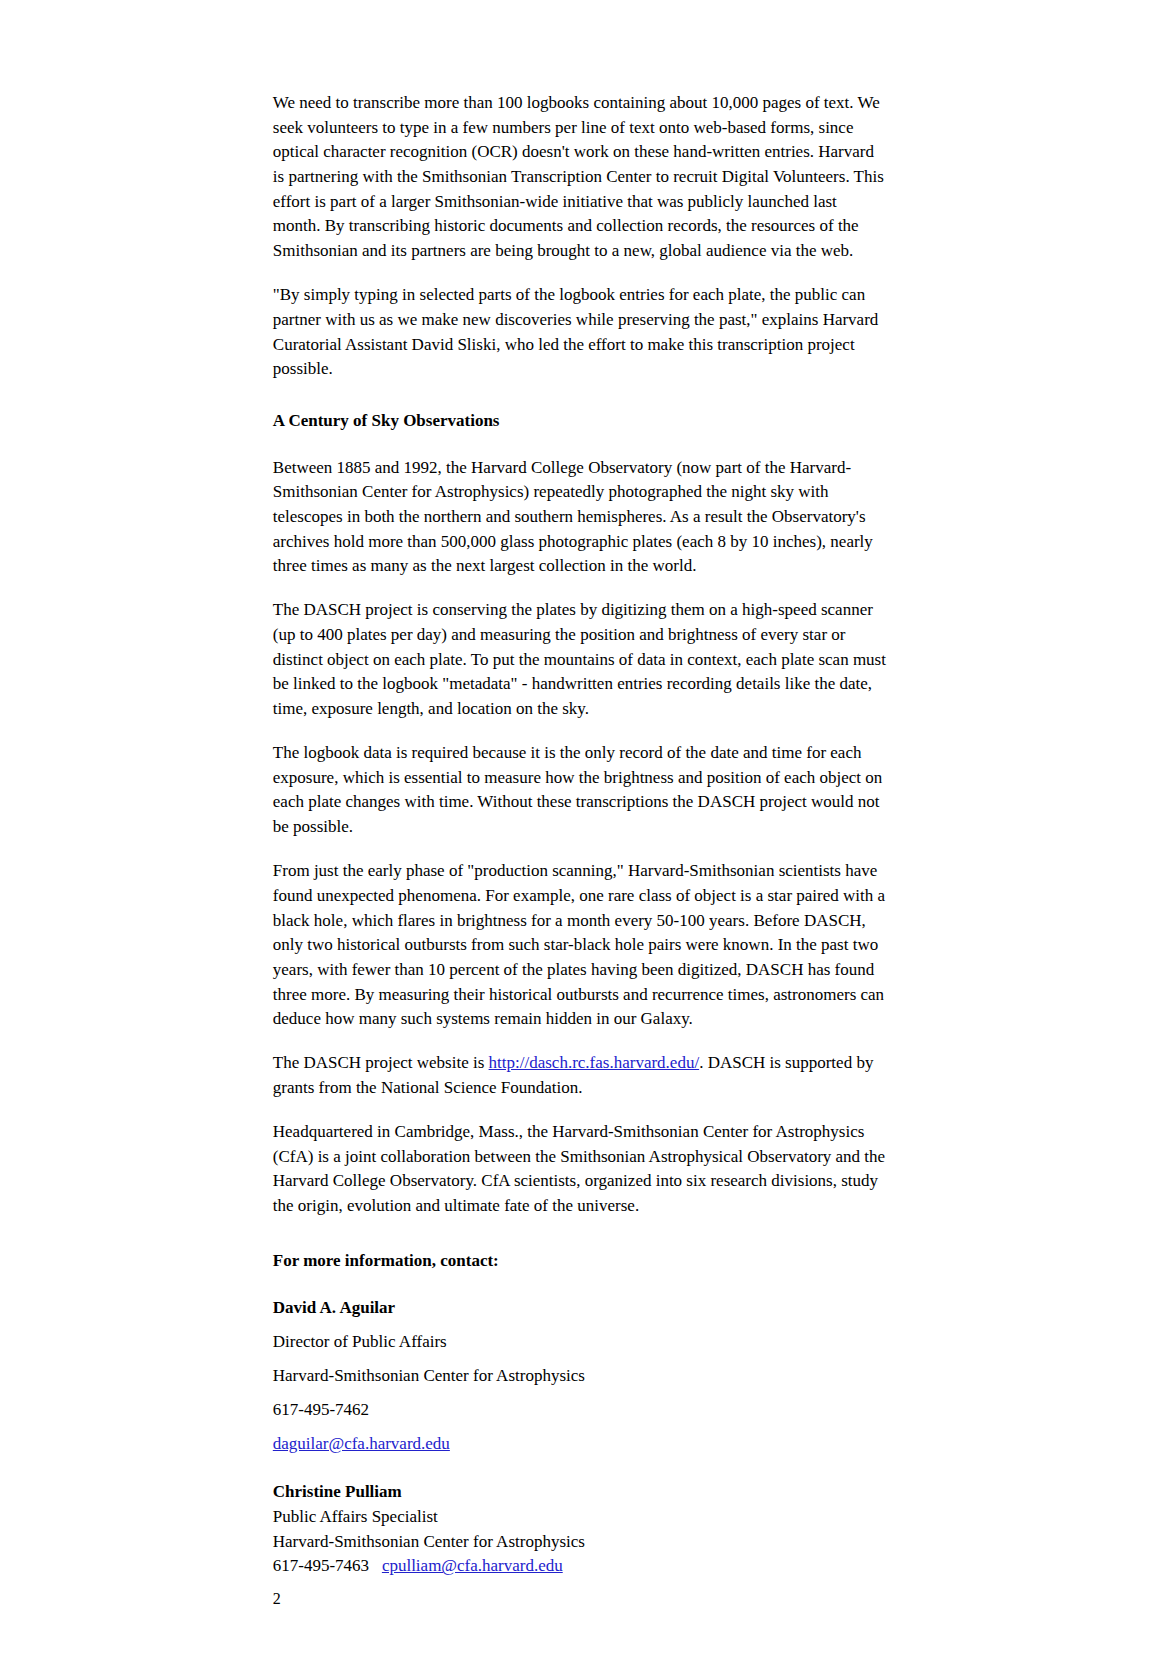We need to transcribe more than 100 logbooks containing about 10,000 pages of text. We seek volunteers to type in a few numbers per line of text onto web-based forms, since optical character recognition (OCR) doesn't work on these hand-written entries. Harvard is partnering with the Smithsonian Transcription Center to recruit Digital Volunteers. This effort is part of a larger Smithsonian-wide initiative that was publicly launched last month. By transcribing historic documents and collection records, the resources of the Smithsonian and its partners are being brought to a new, global audience via the web.
"By simply typing in selected parts of the logbook entries for each plate, the public can partner with us as we make new discoveries while preserving the past," explains Harvard Curatorial Assistant David Sliski, who led the effort to make this transcription project possible.
A Century of Sky Observations
Between 1885 and 1992, the Harvard College Observatory (now part of the Harvard-Smithsonian Center for Astrophysics) repeatedly photographed the night sky with telescopes in both the northern and southern hemispheres. As a result the Observatory's archives hold more than 500,000 glass photographic plates (each 8 by 10 inches), nearly three times as many as the next largest collection in the world.
The DASCH project is conserving the plates by digitizing them on a high-speed scanner (up to 400 plates per day) and measuring the position and brightness of every star or distinct object on each plate. To put the mountains of data in context, each plate scan must be linked to the logbook "metadata" - handwritten entries recording details like the date, time, exposure length, and location on the sky.
The logbook data is required because it is the only record of the date and time for each exposure, which is essential to measure how the brightness and position of each object on each plate changes with time. Without these transcriptions the DASCH project would not be possible.
From just the early phase of "production scanning," Harvard-Smithsonian scientists have found unexpected phenomena. For example, one rare class of object is a star paired with a black hole, which flares in brightness for a month every 50-100 years. Before DASCH, only two historical outbursts from such star-black hole pairs were known. In the past two years, with fewer than 10 percent of the plates having been digitized, DASCH has found three more. By measuring their historical outbursts and recurrence times, astronomers can deduce how many such systems remain hidden in our Galaxy.
The DASCH project website is http://dasch.rc.fas.harvard.edu/. DASCH is supported by grants from the National Science Foundation.
Headquartered in Cambridge, Mass., the Harvard-Smithsonian Center for Astrophysics (CfA) is a joint collaboration between the Smithsonian Astrophysical Observatory and the Harvard College Observatory. CfA scientists, organized into six research divisions, study the origin, evolution and ultimate fate of the universe.
For more information, contact:
David A. Aguilar
Director of Public Affairs
Harvard-Smithsonian Center for Astrophysics
617-495-7462
daguilar@cfa.harvard.edu
Christine Pulliam
Public Affairs Specialist
Harvard-Smithsonian Center for Astrophysics
617-495-7463 cpulliam@cfa.harvard.edu
2